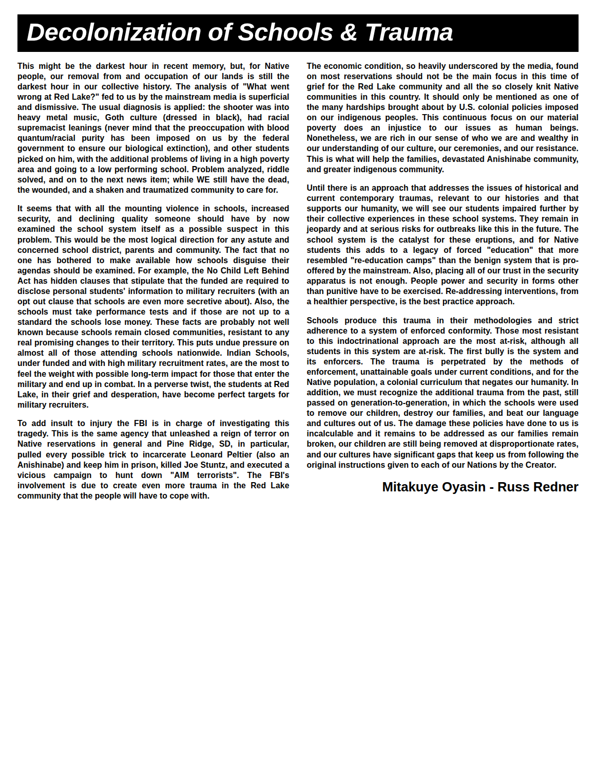Decolonization of Schools & Trauma
This might be the darkest hour in recent memory, but, for Native people, our removal from and occupation of our lands is still the darkest hour in our collective history. The analysis of "What went wrong at Red Lake?" fed to us by the mainstream media is superficial and dismissive. The usual diagnosis is applied: the shooter was into heavy metal music, Goth culture (dressed in black), had racial supremacist leanings (never mind that the preoccupation with blood quantum/racial purity has been imposed on us by the federal government to ensure our biological extinction), and other students picked on him, with the additional problems of living in a high poverty area and going to a low performing school. Problem analyzed, riddle solved, and on to the next news item; while WE still have the dead, the wounded, and a shaken and traumatized community to care for.
It seems that with all the mounting violence in schools, increased security, and declining quality someone should have by now examined the school system itself as a possible suspect in this problem. This would be the most logical direction for any astute and concerned school district, parents and community. The fact that no one has bothered to make available how schools disguise their agendas should be examined. For example, the No Child Left Behind Act has hidden clauses that stipulate that the funded are required to disclose personal students' information to military recruiters (with an opt out clause that schools are even more secretive about). Also, the schools must take performance tests and if those are not up to a standard the schools lose money. These facts are probably not well known because schools remain closed communities, resistant to any real promising changes to their territory. This puts undue pressure on almost all of those attending schools nationwide. Indian Schools, under funded and with high military recruitment rates, are the most to feel the weight with possible long-term impact for those that enter the military and end up in combat. In a perverse twist, the students at Red Lake, in their grief and desperation, have become perfect targets for military recruiters.
To add insult to injury the FBI is in charge of investigating this tragedy. This is the same agency that unleashed a reign of terror on Native reservations in general and Pine Ridge, SD, in particular, pulled every possible trick to incarcerate Leonard Peltier (also an Anishinabe) and keep him in prison, killed Joe Stuntz, and executed a vicious campaign to hunt down "AIM terrorists". The FBI's involvement is due to create even more trauma in the Red Lake community that the people will have to cope with.
The economic condition, so heavily underscored by the media, found on most reservations should not be the main focus in this time of grief for the Red Lake community and all the so closely knit Native communities in this country. It should only be mentioned as one of the many hardships brought about by U.S. colonial policies imposed on our indigenous peoples. This continuous focus on our material poverty does an injustice to our issues as human beings. Nonetheless, we are rich in our sense of who we are and wealthy in our understanding of our culture, our ceremonies, and our resistance. This is what will help the families, devastated Anishinabe community, and greater indigenous community.
Until there is an approach that addresses the issues of historical and current contemporary traumas, relevant to our histories and that supports our humanity, we will see our students impaired further by their collective experiences in these school systems. They remain in jeopardy and at serious risks for outbreaks like this in the future. The school system is the catalyst for these eruptions, and for Native students this adds to a legacy of forced "education" that more resembled "re-education camps" than the benign system that is pro-offered by the mainstream. Also, placing all of our trust in the security apparatus is not enough. People power and security in forms other than punitive have to be exercised. Re-addressing interventions, from a healthier perspective, is the best practice approach.
Schools produce this trauma in their methodologies and strict adherence to a system of enforced conformity. Those most resistant to this indoctrinational approach are the most at-risk, although all students in this system are at-risk. The first bully is the system and its enforcers. The trauma is perpetrated by the methods of enforcement, unattainable goals under current conditions, and for the Native population, a colonial curriculum that negates our humanity. In addition, we must recognize the additional trauma from the past, still passed on generation-to-generation, in which the schools were used to remove our children, destroy our families, and beat our language and cultures out of us. The damage these policies have done to us is incalculable and it remains to be addressed as our families remain broken, our children are still being removed at disproportionate rates, and our cultures have significant gaps that keep us from following the original instructions given to each of our Nations by the Creator.
Mitakuye Oyasin - Russ Redner